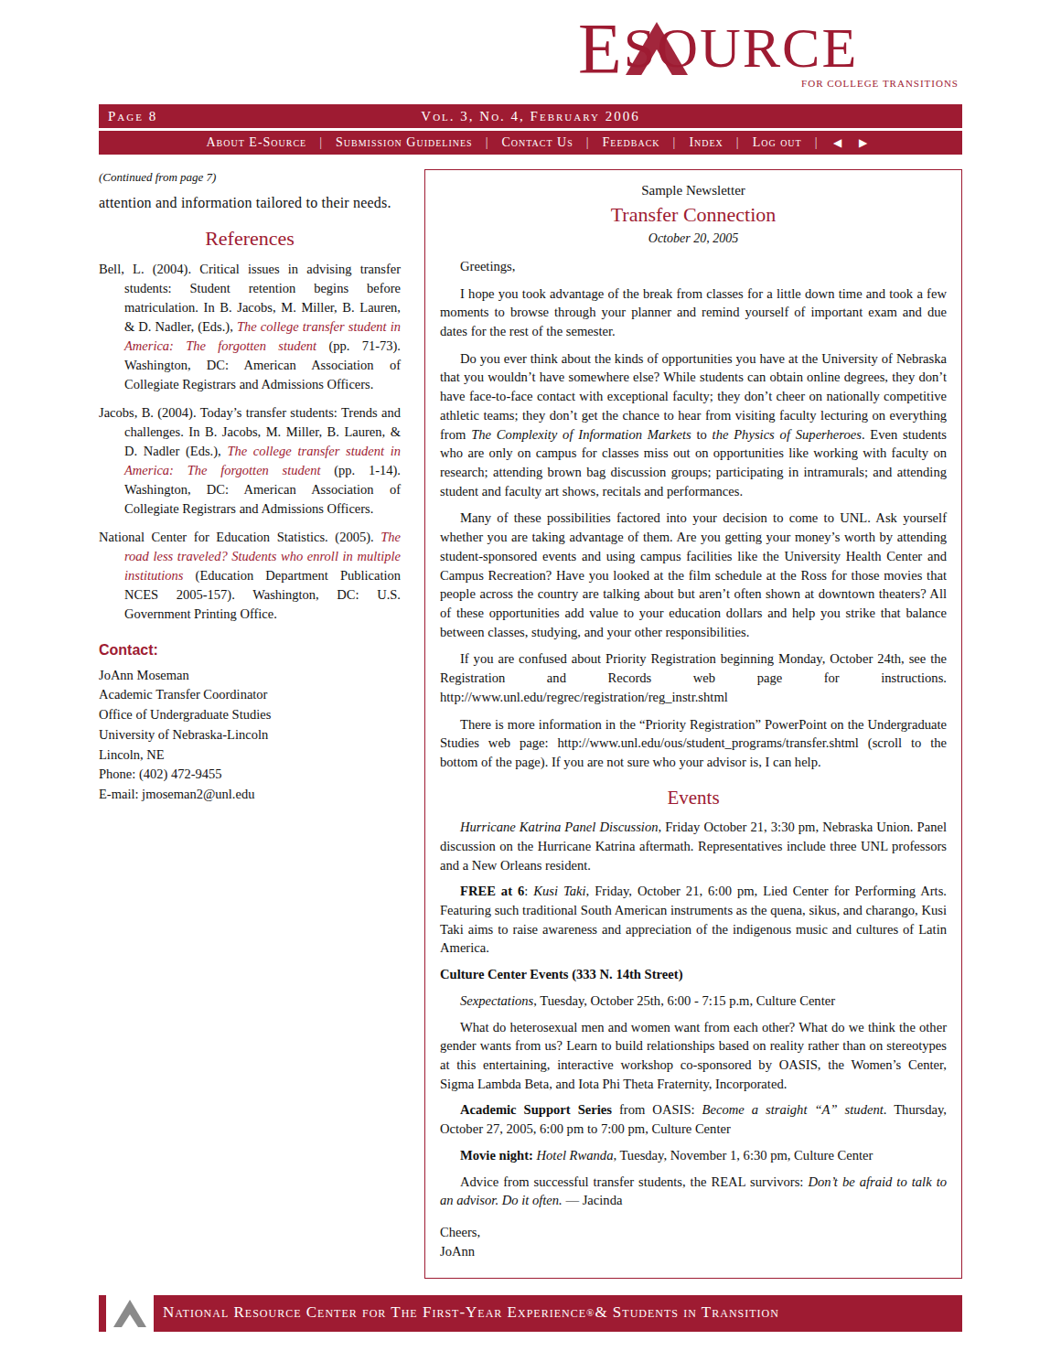ESOURCE
FOR COLLEGE TRANSITIONS
Page 8 Vol. 3, No. 4, February 2006
About E-Source| Submission Guidelines| Contact Us| Feedback| Index| Log out| ◀▶
(Continued from page 7)
attention and information tailored to their needs.
References
Bell, L. (2004). Critical issues in advising transfer students: Student retention begins before matriculation. In B. Jacobs, M. Miller, B. Lauren, & D. Nadler, (Eds.), The college transfer student in America: The forgotten student (pp. 71-73). Washington, DC: American Association of Collegiate Registrars and Admissions Officers.
Jacobs, B. (2004). Today’s transfer students: Trends and challenges. In B. Jacobs, M. Miller, B. Lauren, & D. Nadler (Eds.), The college transfer student in America: The forgotten student (pp. 1-14). Washington, DC: American Association of Collegiate Registrars and Admissions Officers.
National Center for Education Statistics. (2005). The road less traveled? Students who enroll in multiple institutions (Education Department Publication NCES 2005-157). Washington, DC: U.S. Government Printing Office.
Contact:
JoAnn Moseman
Academic Transfer Coordinator
Office of Undergraduate Studies
University of Nebraska-Lincoln
Lincoln, NE
Phone: (402) 472-9455
E-mail: jmoseman2@unl.edu
Sample Newsletter
Transfer Connection
October 20, 2005
Greetings,
I hope you took advantage of the break from classes for a little down time and took a few moments to browse through your planner and remind yourself of important exam and due dates for the rest of the semester.
Do you ever think about the kinds of opportunities you have at the University of Nebraska that you wouldn’t have somewhere else? While students can obtain online degrees, they don’t have face-to-face contact with exceptional faculty; they don’t cheer on nationally competitive athletic teams; they don’t get the chance to hear from visiting faculty lecturing on everything from The Complexity of Information Markets to the Physics of Superheroes. Even students who are only on campus for classes miss out on opportunities like working with faculty on research; attending brown bag discussion groups; participating in intramurals; and attending student and faculty art shows, recitals and performances.
Many of these possibilities factored into your decision to come to UNL. Ask yourself whether you are taking advantage of them. Are you getting your money’s worth by attending student-sponsored events and using campus facilities like the University Health Center and Campus Recreation? Have you looked at the film schedule at the Ross for those movies that people across the country are talking about but aren’t often shown at downtown theaters? All of these opportunities add value to your education dollars and help you strike that balance between classes, studying, and your other responsibilities.
If you are confused about Priority Registration beginning Monday, October 24th, see the Registration and Records web page for instructions. http://www.unl.edu/regrec/registration/reg_instr.shtml
There is more information in the “Priority Registration” PowerPoint on the Undergraduate Studies web page: http://www.unl.edu/ous/student_programs/transfer.shtml (scroll to the bottom of the page). If you are not sure who your advisor is, I can help.
Events
Hurricane Katrina Panel Discussion, Friday October 21, 3:30 pm, Nebraska Union. Panel discussion on the Hurricane Katrina aftermath. Representatives include three UNL professors and a New Orleans resident.
FREE at 6: Kusi Taki, Friday, October 21, 6:00 pm, Lied Center for Performing Arts. Featuring such traditional South American instruments as the quena, sikus, and charango, Kusi Taki aims to raise awareness and appreciation of the indigenous music and cultures of Latin America.
Culture Center Events (333 N. 14th Street)
Sexpectations, Tuesday, October 25th, 6:00 - 7:15 p.m, Culture Center
What do heterosexual men and women want from each other? What do we think the other gender wants from us? Learn to build relationships based on reality rather than on stereotypes at this entertaining, interactive workshop co-sponsored by OASIS, the Women’s Center, Sigma Lambda Beta, and Iota Phi Theta Fraternity, Incorporated.
Academic Support Series from OASIS: Become a straight “A” student. Thursday, October 27, 2005, 6:00 pm to 7:00 pm, Culture Center
Movie night: Hotel Rwanda, Tuesday, November 1, 6:30 pm, Culture Center
Advice from successful transfer students, the REAL survivors: Don’t be afraid to talk to an advisor. Do it often. — Jacinda
Cheers,
JoAnn
National Resource Center for The First-Year Experience® & Students in Transition